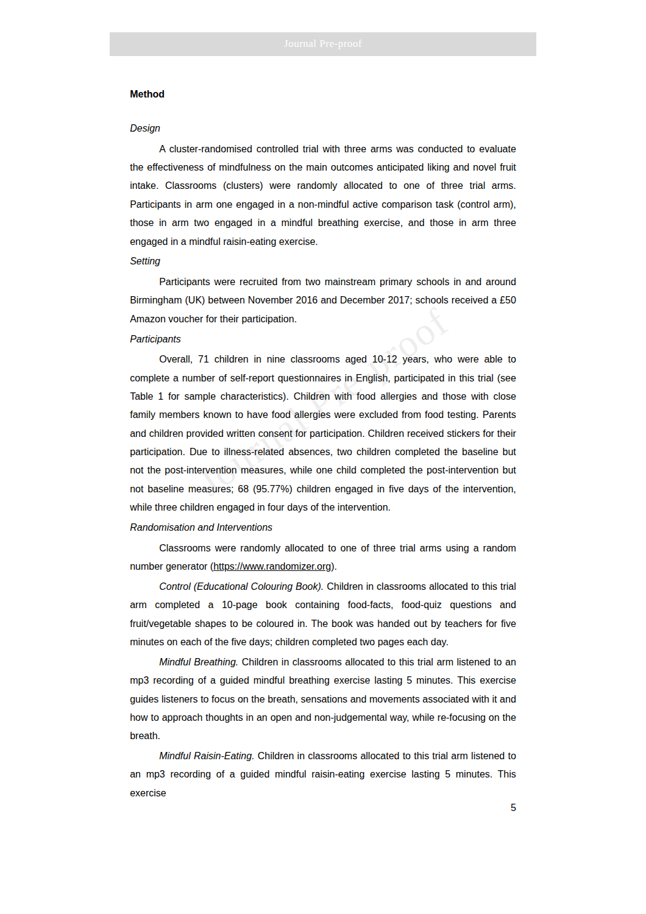Journal Pre-proof
Journal Pre-proof
Method
Design
A cluster-randomised controlled trial with three arms was conducted to evaluate the effectiveness of mindfulness on the main outcomes anticipated liking and novel fruit intake. Classrooms (clusters) were randomly allocated to one of three trial arms. Participants in arm one engaged in a non-mindful active comparison task (control arm), those in arm two engaged in a mindful breathing exercise, and those in arm three engaged in a mindful raisin-eating exercise.
Setting
Participants were recruited from two mainstream primary schools in and around Birmingham (UK) between November 2016 and December 2017; schools received a £50 Amazon voucher for their participation.
Participants
Overall, 71 children in nine classrooms aged 10-12 years, who were able to complete a number of self-report questionnaires in English, participated in this trial (see Table 1 for sample characteristics). Children with food allergies and those with close family members known to have food allergies were excluded from food testing. Parents and children provided written consent for participation. Children received stickers for their participation. Due to illness-related absences, two children completed the baseline but not the post-intervention measures, while one child completed the post-intervention but not baseline measures; 68 (95.77%) children engaged in five days of the intervention, while three children engaged in four days of the intervention.
Randomisation and Interventions
Classrooms were randomly allocated to one of three trial arms using a random number generator (https://www.randomizer.org).
Control (Educational Colouring Book). Children in classrooms allocated to this trial arm completed a 10-page book containing food-facts, food-quiz questions and fruit/vegetable shapes to be coloured in. The book was handed out by teachers for five minutes on each of the five days; children completed two pages each day.
Mindful Breathing. Children in classrooms allocated to this trial arm listened to an mp3 recording of a guided mindful breathing exercise lasting 5 minutes. This exercise guides listeners to focus on the breath, sensations and movements associated with it and how to approach thoughts in an open and non-judgemental way, while re-focusing on the breath.
Mindful Raisin-Eating. Children in classrooms allocated to this trial arm listened to an mp3 recording of a guided mindful raisin-eating exercise lasting 5 minutes. This exercise
5